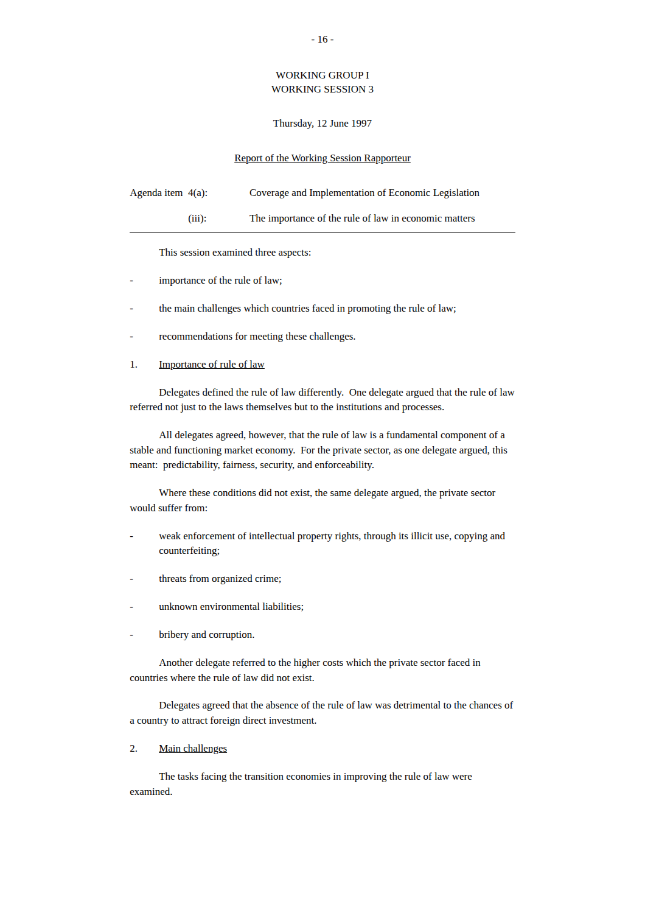- 16 -
WORKING GROUP I
WORKING SESSION 3
Thursday, 12 June 1997
Report of the Working Session Rapporteur
| Agenda item 4(a): | Coverage and Implementation of Economic Legislation |
| (iii): | The importance of the rule of law in economic matters |
This session examined three aspects:
-
importance of the rule of law;
-
the main challenges which countries faced in promoting the rule of law;
-
recommendations for meeting these challenges.
1.
Importance of rule of law
Delegates defined the rule of law differently. One delegate argued that the rule of law referred not just to the laws themselves but to the institutions and processes.
All delegates agreed, however, that the rule of law is a fundamental component of a stable and functioning market economy. For the private sector, as one delegate argued, this meant: predictability, fairness, security, and enforceability.
Where these conditions did not exist, the same delegate argued, the private sector would suffer from:
-
weak enforcement of intellectual property rights, through its illicit use, copying and counterfeiting;
-
threats from organized crime;
-
unknown environmental liabilities;
-
bribery and corruption.
Another delegate referred to the higher costs which the private sector faced in countries where the rule of law did not exist.
Delegates agreed that the absence of the rule of law was detrimental to the chances of a country to attract foreign direct investment.
2.
Main challenges
The tasks facing the transition economies in improving the rule of law were examined.